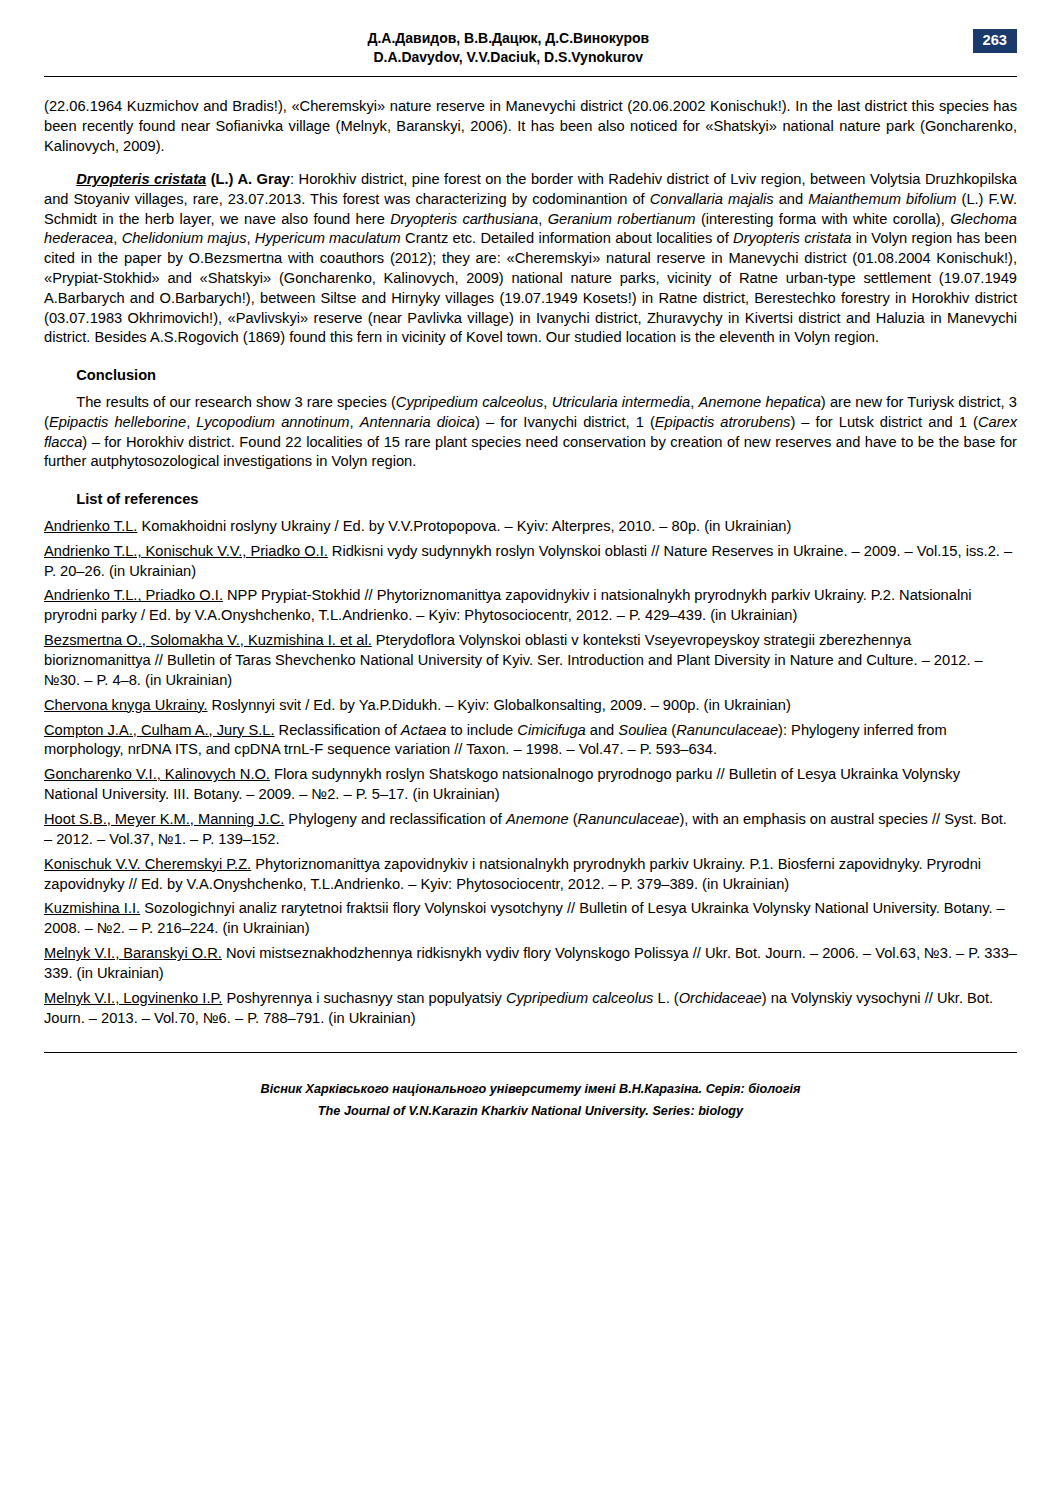263
Д.А.Давидов, В.В.Дацюк, Д.С.Винокуров D.A.Davydov, V.V.Daciuk, D.S.Vynokurov
(22.06.1964 Kuzmichov and Bradis!), «Cheremskyi» nature reserve in Manevychi district (20.06.2002 Konischuk!). In the last district this species has been recently found near Sofianivka village (Melnyk, Baranskyi, 2006). It has been also noticed for «Shatskyi» national nature park (Goncharenko, Kalinovych, 2009).
Dryopteris cristata (L.) A. Gray: Horokhiv district, pine forest on the border with Radehiv district of Lviv region, between Volytsia Druzhkopilska and Stoyaniv villages, rare, 23.07.2013. This forest was characterizing by codominantion of Convallaria majalis and Maianthemum bifolium (L.) F.W. Schmidt in the herb layer, we nave also found here Dryopteris carthusiana, Geranium robertianum (interesting forma with white corolla), Glechoma hederacea, Chelidonium majus, Hypericum maculatum Crantz etc. Detailed information about localities of Dryopteris cristata in Volyn region has been cited in the paper by O.Bezsmertna with coauthors (2012); they are: «Cheremskyi» natural reserve in Manevychi district (01.08.2004 Konischuk!), «Prypiat-Stokhid» and «Shatskyi» (Goncharenko, Kalinovych, 2009) national nature parks, vicinity of Ratne urban-type settlement (19.07.1949 A.Barbarych and O.Barbarych!), between Siltse and Hirnyky villages (19.07.1949 Kosets!) in Ratne district, Berestechko forestry in Horokhiv district (03.07.1983 Okhrimovich!), «Pavlivskyi» reserve (near Pavlivka village) in Ivanychi district, Zhuravychy in Kivertsi district and Haluzia in Manevychi district. Besides A.S.Rogovich (1869) found this fern in vicinity of Kovel town. Our studied location is the eleventh in Volyn region.
Conclusion
The results of our research show 3 rare species (Cypripedium calceolus, Utricularia intermedia, Anemone hepatica) are new for Turiysk district, 3 (Epipactis helleborine, Lycopodium annotinum, Antennaria dioica) – for Ivanychi district, 1 (Epipactis atrorubens) – for Lutsk district and 1 (Carex flacca) – for Horokhiv district. Found 22 localities of 15 rare plant species need conservation by creation of new reserves and have to be the base for further autphytosozological investigations in Volyn region.
List of references
Andrienko T.L. Komakhoidni roslyny Ukrainy / Ed. by V.V.Protopopova. – Kyiv: Alterpres, 2010. – 80p. (in Ukrainian)
Andrienko T.L., Konischuk V.V., Priadko O.I. Ridkisni vydy sudynnykh roslyn Volynskoi oblasti // Nature Reserves in Ukraine. – 2009. – Vol.15, iss.2. – P. 20–26. (in Ukrainian)
Andrienko T.L., Priadko O.I. NPP Prypiat-Stokhid // Phytoriznomanittya zapovidnykiv i natsionalnykh pryrodnykh parkiv Ukrainy. P.2. Natsionalni pryrodni parky / Ed. by V.A.Onyshchenko, T.L.Andrienko. – Kyiv: Phytosociocentr, 2012. – P. 429–439. (in Ukrainian)
Bezsmertna O., Solomakha V., Kuzmishina I. et al. Pterydoflora Volynskoi oblasti v konteksti Vseyevropeyskoy strategii zberezhennya bioriznomanittya // Bulletin of Taras Shevchenko National University of Kyiv. Ser. Introduction and Plant Diversity in Nature and Culture. – 2012. – №30. – P. 4–8. (in Ukrainian)
Chervona knyga Ukrainy. Roslynnyi svit / Ed. by Ya.P.Didukh. – Kyiv: Globalkonsalting, 2009. – 900p. (in Ukrainian)
Compton J.A., Culham A., Jury S.L. Reclassification of Actaea to include Cimicifuga and Souliea (Ranunculaceae): Phylogeny inferred from morphology, nrDNA ITS, and cpDNA trnL-F sequence variation // Taxon. – 1998. – Vol.47. – P. 593–634.
Goncharenko V.I., Kalinovych N.O. Flora sudynnykh roslyn Shatskogo natsionalnogo pryrodnogo parku // Bulletin of Lesya Ukrainka Volynsky National University. III. Botany. – 2009. – №2. – P. 5–17. (in Ukrainian)
Hoot S.B., Meyer K.M., Manning J.C. Phylogeny and reclassification of Anemone (Ranunculaceae), with an emphasis on austral species // Syst. Bot. – 2012. – Vol.37, №1. – P. 139–152.
Konischuk V.V. Cheremskyi P.Z. Phytoriznomanittya zapovidnykiv i natsionalnykh pryrodnykh parkiv Ukrainy. P.1. Biosferni zapovidnyky. Pryrodni zapovidnyky // Ed. by V.A.Onyshchenko, T.L.Andrienko. – Kyiv: Phytosociocentr, 2012. – P. 379–389. (in Ukrainian)
Kuzmishina I.I. Sozologichnyi analiz rarytetnoi fraktsii flory Volynskoi vysotchyny // Bulletin of Lesya Ukrainka Volynsky National University. Botany. – 2008. – №2. – P. 216–224. (in Ukrainian)
Melnyk V.I., Baranskyi O.R. Novi mistseznakhodzhennya ridkisnykh vydiv flory Volynskogo Polissya // Ukr. Bot. Journ. – 2006. – Vol.63, №3. – P. 333–339. (in Ukrainian)
Melnyk V.I., Logvinenko I.P. Poshyrennya i suchasnyy stan populyatsiy Cypripedium calceolus L. (Orchidaceae) na Volynskiy vysochyni // Ukr. Bot. Journ. – 2013. – Vol.70, №6. – P. 788–791. (in Ukrainian)
Вісник Харківського національного університету імені В.Н.Каразіна. Серія: біологія
The Journal of V.N.Karazin Kharkiv National University. Series: biology